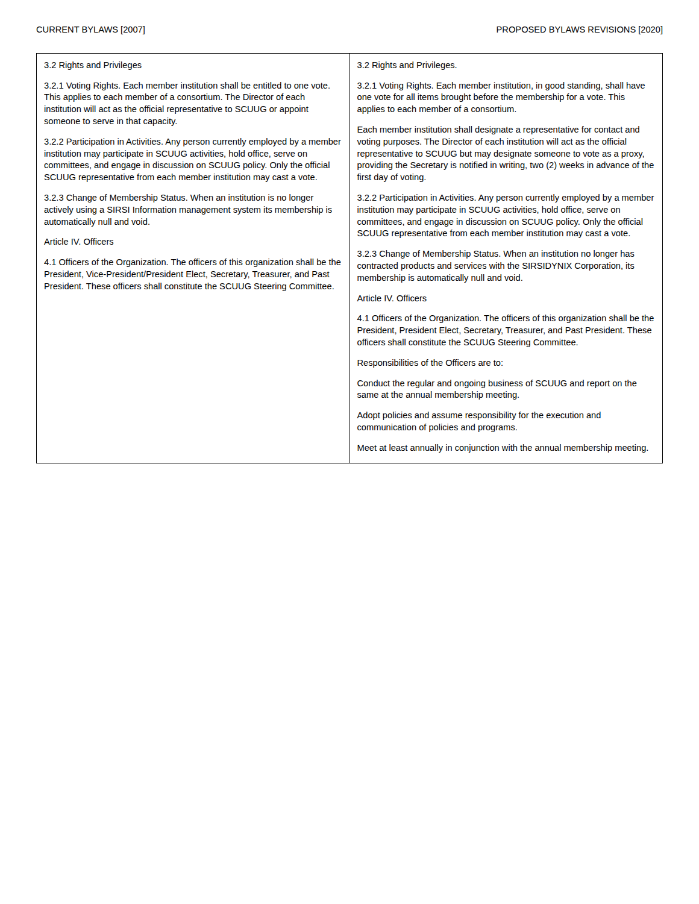CURRENT BYLAWS [2007]
PROPOSED BYLAWS REVISIONS [2020]
| 3.2 Rights and Privileges 3.2.1 Voting Rights. Each member institution shall be entitled to one vote. This applies to each member of a consortium. The Director of each institution will act as the official representative to SCUUG or appoint someone to serve in that capacity. 3.2.2 Participation in Activities. Any person currently employed by a member institution may participate in SCUUG activities, hold office, serve on committees, and engage in discussion on SCUUG policy. Only the official SCUUG representative from each member institution may cast a vote. 3.2.3 Change of Membership Status. When an institution is no longer actively using a SIRSI Information management system its membership is automatically null and void. Article IV. Officers 4.1 Officers of the Organization. The officers of this organization shall be the President, Vice-President/President Elect, Secretary, Treasurer, and Past President. These officers shall constitute the SCUUG Steering Committee. | 3.2 Rights and Privileges. 3.2.1 Voting Rights. Each member institution, in good standing, shall have one vote for all items brought before the membership for a vote. This applies to each member of a consortium. Each member institution shall designate a representative for contact and voting purposes. The Director of each institution will act as the official representative to SCUUG but may designate someone to vote as a proxy, providing the Secretary is notified in writing, two (2) weeks in advance of the first day of voting. 3.2.2 Participation in Activities. Any person currently employed by a member institution may participate in SCUUG activities, hold office, serve on committees, and engage in discussion on SCUUG policy. Only the official SCUUG representative from each member institution may cast a vote. 3.2.3 Change of Membership Status. When an institution no longer has contracted products and services with the SIRSIDYNIX Corporation, its membership is automatically null and void. Article IV. Officers 4.1 Officers of the Organization. The officers of this organization shall be the President, President Elect, Secretary, Treasurer, and Past President. These officers shall constitute the SCUUG Steering Committee. Responsibilities of the Officers are to: Conduct the regular and ongoing business of SCUUG and report on the same at the annual membership meeting. Adopt policies and assume responsibility for the execution and communication of policies and programs. Meet at least annually in conjunction with the annual membership meeting. |